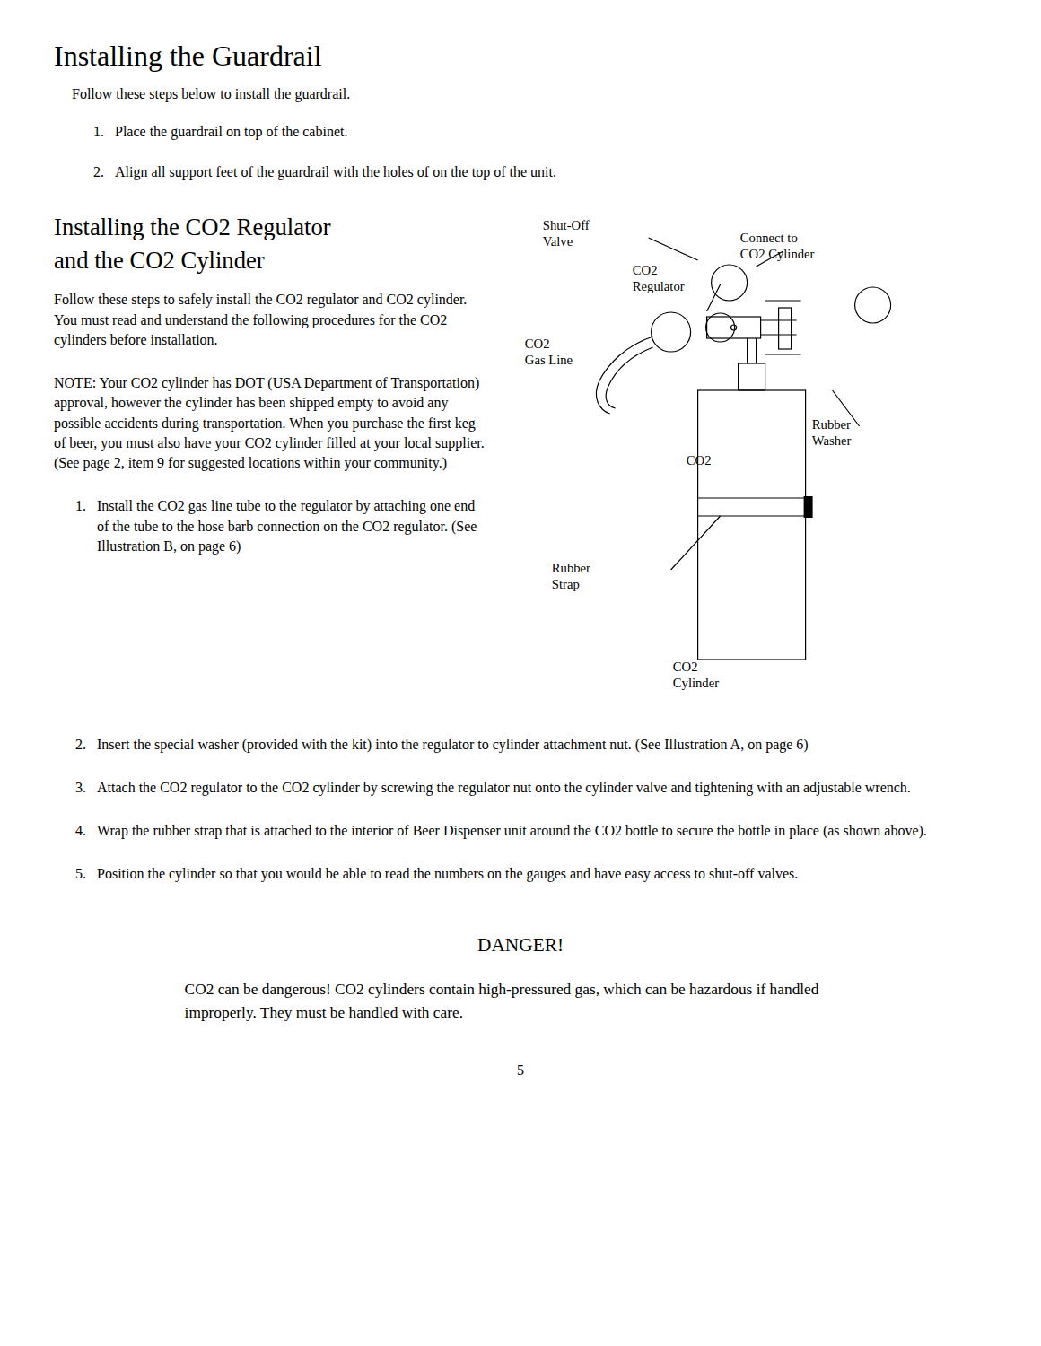Installing the Guardrail
Follow these steps below to install the guardrail.
Place the guardrail on top of the cabinet.
Align all support feet of the guardrail with the holes of on the top of the unit.
Installing the CO2 Regulator
and the CO2 Cylinder
Follow these steps to safely install the CO2 regulator and CO2 cylinder. You must read and understand the following procedures for the CO2 cylinders before installation.
NOTE: Your CO2 cylinder has DOT (USA Department of Transportation) approval, however the cylinder has been shipped empty to avoid any possible accidents during transportation. When you purchase the first keg of beer, you must also have your CO2 cylinder filled at your local supplier. (See page 2, item 9 for suggested locations within your community.)
Install the CO2 gas line tube to the regulator by attaching one end of the tube to the hose barb connection on the CO2 regulator. (See Illustration B, on page 6)
Shut-Off
Valve Connect to
CO2 Cylinder CO2
Regulator CO2
Gas Line Rubber
Washer CO2 Rubber
Strap CO2
Cylinder
Insert the special washer (provided with the kit) into the regulator to cylinder attachment nut. (See Illustration A, on page 6)
Attach the CO2 regulator to the CO2 cylinder by screwing the regulator nut onto the cylinder valve and tightening with an adjustable wrench.
Wrap the rubber strap that is attached to the interior of Beer Dispenser unit around the CO2 bottle to secure the bottle in place (as shown above).
Position the cylinder so that you would be able to read the numbers on the gauges and have easy access to shut-off valves.
DANGER!
CO2 can be dangerous! CO2 cylinders contain high-pressured gas, which can be hazardous if handled improperly. They must be handled with care.
5